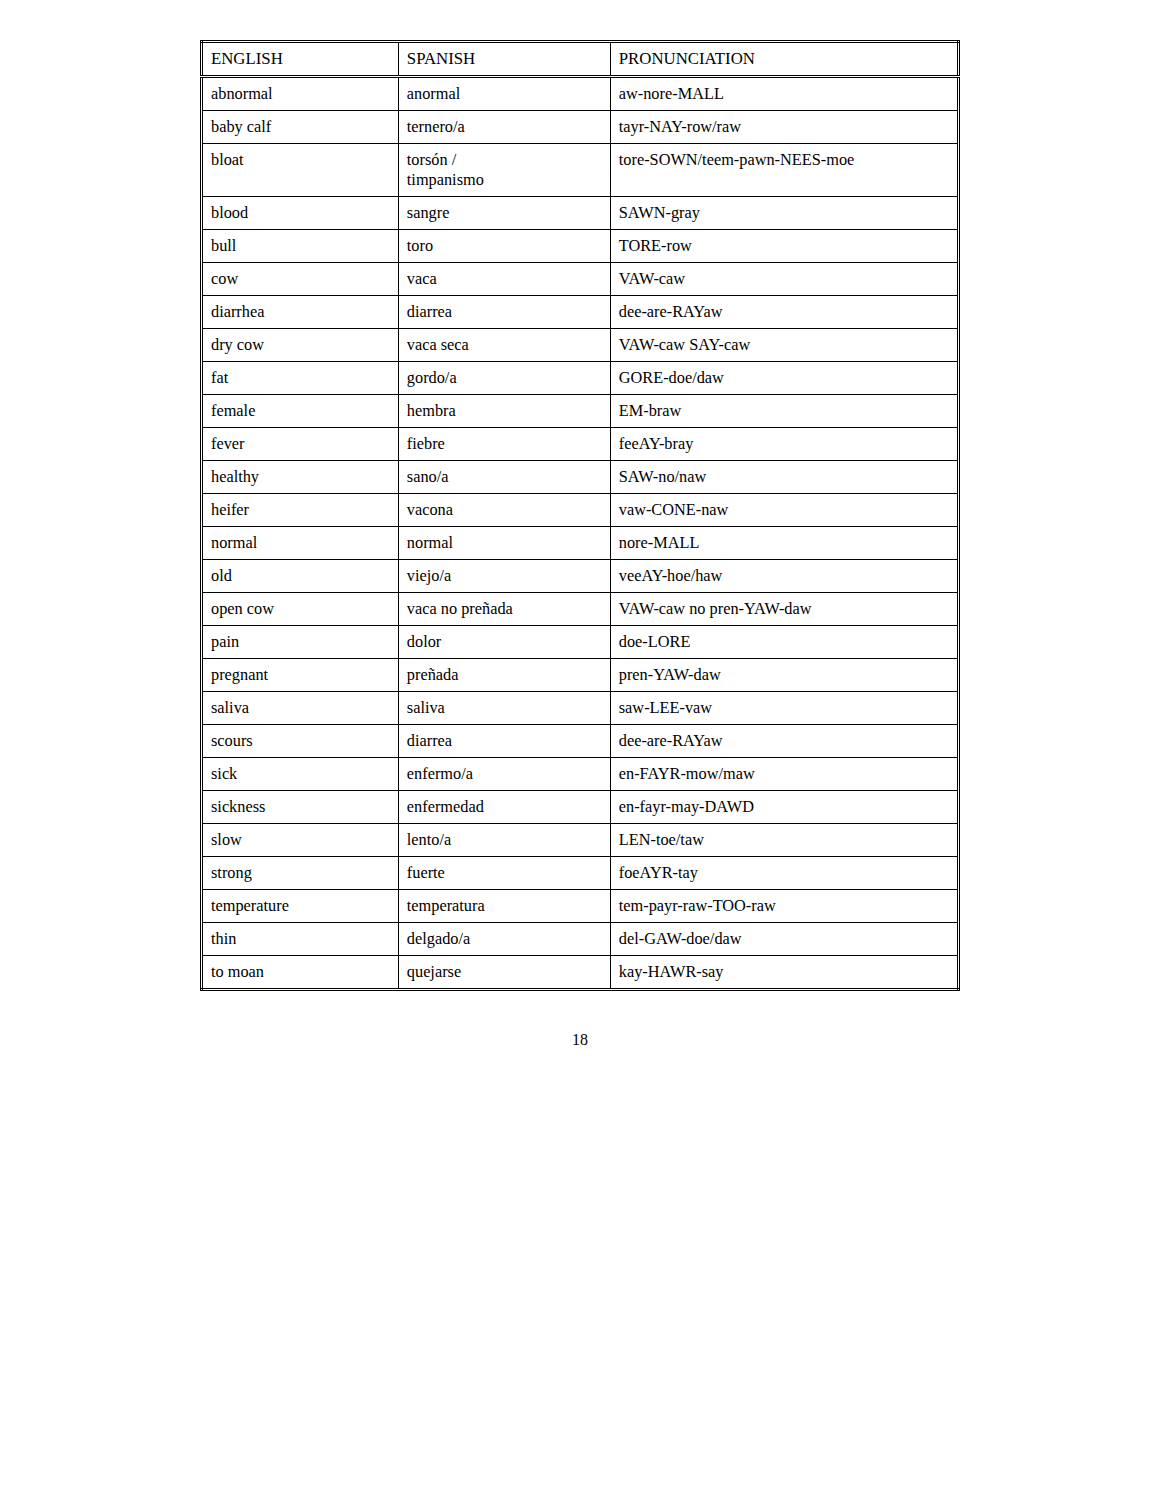| ENGLISH | SPANISH | PRONUNCIATION |
| --- | --- | --- |
| abnormal | anormal | aw-nore-MALL |
| baby calf | ternero/a | tayr-NAY-row/raw |
| bloat | torsón / timpanismo | tore-SOWN/teem-pawn-NEES-moe |
| blood | sangre | SAWN-gray |
| bull | toro | TORE-row |
| cow | vaca | VAW-caw |
| diarrhea | diarrea | dee-are-RAYaw |
| dry cow | vaca seca | VAW-caw SAY-caw |
| fat | gordo/a | GORE-doe/daw |
| female | hembra | EM-braw |
| fever | fiebre | feeAY-bray |
| healthy | sano/a | SAW-no/naw |
| heifer | vacona | vaw-CONE-naw |
| normal | normal | nore-MALL |
| old | viejo/a | veeAY-hoe/haw |
| open cow | vaca no preñada | VAW-caw no pren-YAW-daw |
| pain | dolor | doe-LORE |
| pregnant | preñada | pren-YAW-daw |
| saliva | saliva | saw-LEE-vaw |
| scours | diarrea | dee-are-RAYaw |
| sick | enfermo/a | en-FAYR-mow/maw |
| sickness | enfermedad | en-fayr-may-DAWD |
| slow | lento/a | LEN-toe/taw |
| strong | fuerte | foeAYR-tay |
| temperature | temperatura | tem-payr-raw-TOO-raw |
| thin | delgado/a | del-GAW-doe/daw |
| to moan | quejarse | kay-HAWR-say |
18